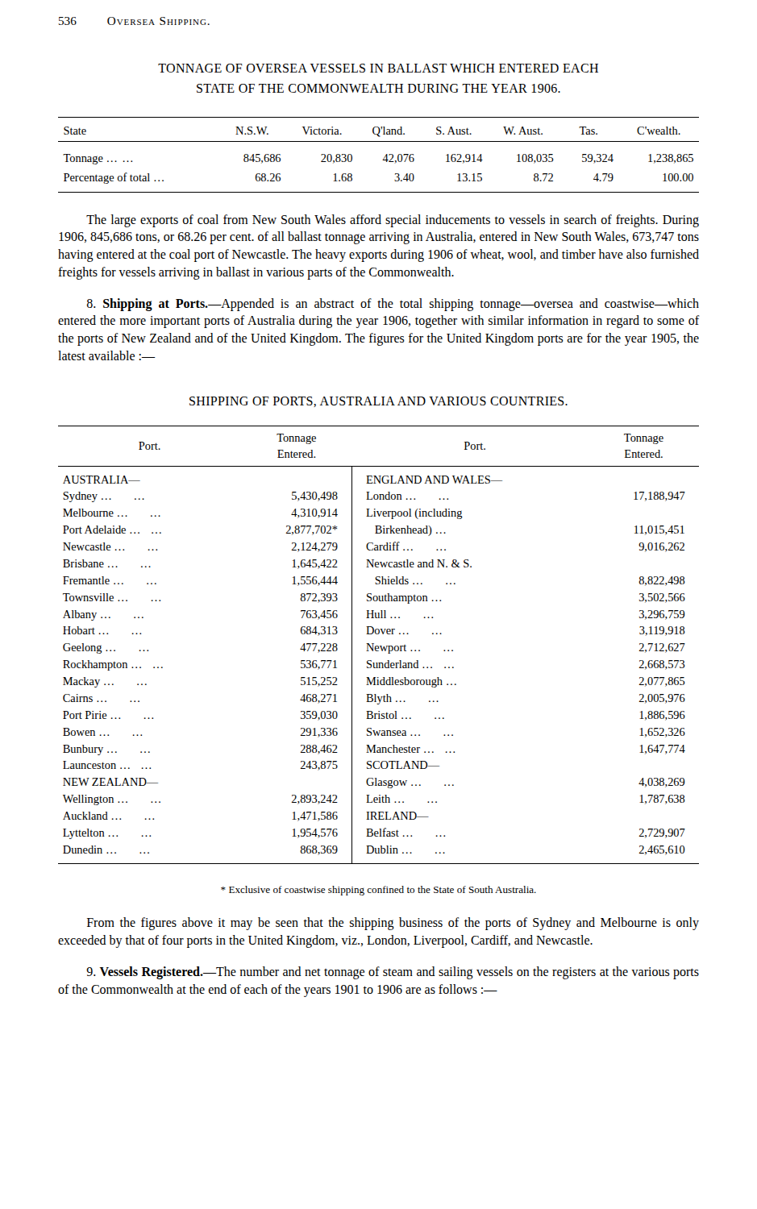536 Oversea Shipping.
TONNAGE OF OVERSEA VESSELS IN BALLAST WHICH ENTERED EACH
STATE OF THE COMMONWEALTH DURING THE YEAR 1906.
| State | N.S.W. | Victoria. | Q'land. | S. Aust. | W. Aust. | Tas. | C'wealth. |
| --- | --- | --- | --- | --- | --- | --- | --- |
| Tonnage … … | 845,686 | 20,830 | 42,076 | 162,914 | 108,035 | 59,324 | 1,238,865 |
| Percentage of total … | 68.26 | 1.68 | 3.40 | 13.15 | 8.72 | 4.79 | 100.00 |
The large exports of coal from New South Wales afford special inducements to vessels in search of freights. During 1906, 845,686 tons, or 68.26 per cent. of all ballast tonnage arriving in Australia, entered in New South Wales, 673,747 tons having entered at the coal port of Newcastle. The heavy exports during 1906 of wheat, wool, and timber have also furnished freights for vessels arriving in ballast in various parts of the Commonwealth.
8. Shipping at Ports.—Appended is an abstract of the total shipping tonnage—oversea and coastwise—which entered the more important ports of Australia during the year 1906, together with similar information in regard to some of the ports of New Zealand and of the United Kingdom. The figures for the United Kingdom ports are for the year 1905, the latest available :—
SHIPPING OF PORTS, AUSTRALIA AND VARIOUS COUNTRIES.
| Port. | Tonnage Entered. | | Port. | Tonnage Entered. |
| --- | --- | --- | --- | --- |
| AUSTRALIA— | | | ENGLAND AND WALES— | |
| Sydney … … | 5,430,498 | | London … … | 17,188,947 |
| Melbourne … … | 4,310,914 | | Liverpool (including | |
| Port Adelaide … … | 2,877,702* | | Birkenhead) … | 11,015,451 |
| Newcastle … … | 2,124,279 | | Cardiff … … | 9,016,262 |
| Brisbane … … | 1,645,422 | | Newcastle and N. & S. | |
| Fremantle … … | 1,556,444 | | Shields … … | 8,822,498 |
| Townsville … … | 872,393 | | Southampton … | 3,502,566 |
| Albany … … | 763,456 | | Hull … … | 3,296,759 |
| Hobart … … | 684,313 | | Dover … … | 3,119,918 |
| Geelong … … | 477,228 | | Newport … … | 2,712,627 |
| Rockhampton … … | 536,771 | | Sunderland … … | 2,668,573 |
| Mackay … … | 515,252 | | Middlesborough … | 2,077,865 |
| Cairns … … | 468,271 | | Blyth … … | 2,005,976 |
| Port Pirie … … | 359,030 | | Bristol … … | 1,886,596 |
| Bowen … … | 291,336 | | Swansea … … | 1,652,326 |
| Bunbury … … | 288,462 | | Manchester … … | 1,647,774 |
| Launceston … … | 243,875 | | SCOTLAND— | |
| NEW ZEALAND— | | | Glasgow … … | 4,038,269 |
| Wellington … … | 2,893,242 | | Leith … … | 1,787,638 |
| Auckland … … | 1,471,586 | | IRELAND— | |
| Lyttelton … … | 1,954,576 | | Belfast … … | 2,729,907 |
| Dunedin … … | 868,369 | | Dublin … … | 2,465,610 |
* Exclusive of coastwise shipping confined to the State of South Australia.
From the figures above it may be seen that the shipping business of the ports of Sydney and Melbourne is only exceeded by that of four ports in the United Kingdom, viz., London, Liverpool, Cardiff, and Newcastle.
9. Vessels Registered.—The number and net tonnage of steam and sailing vessels on the registers at the various ports of the Commonwealth at the end of each of the years 1901 to 1906 are as follows :—